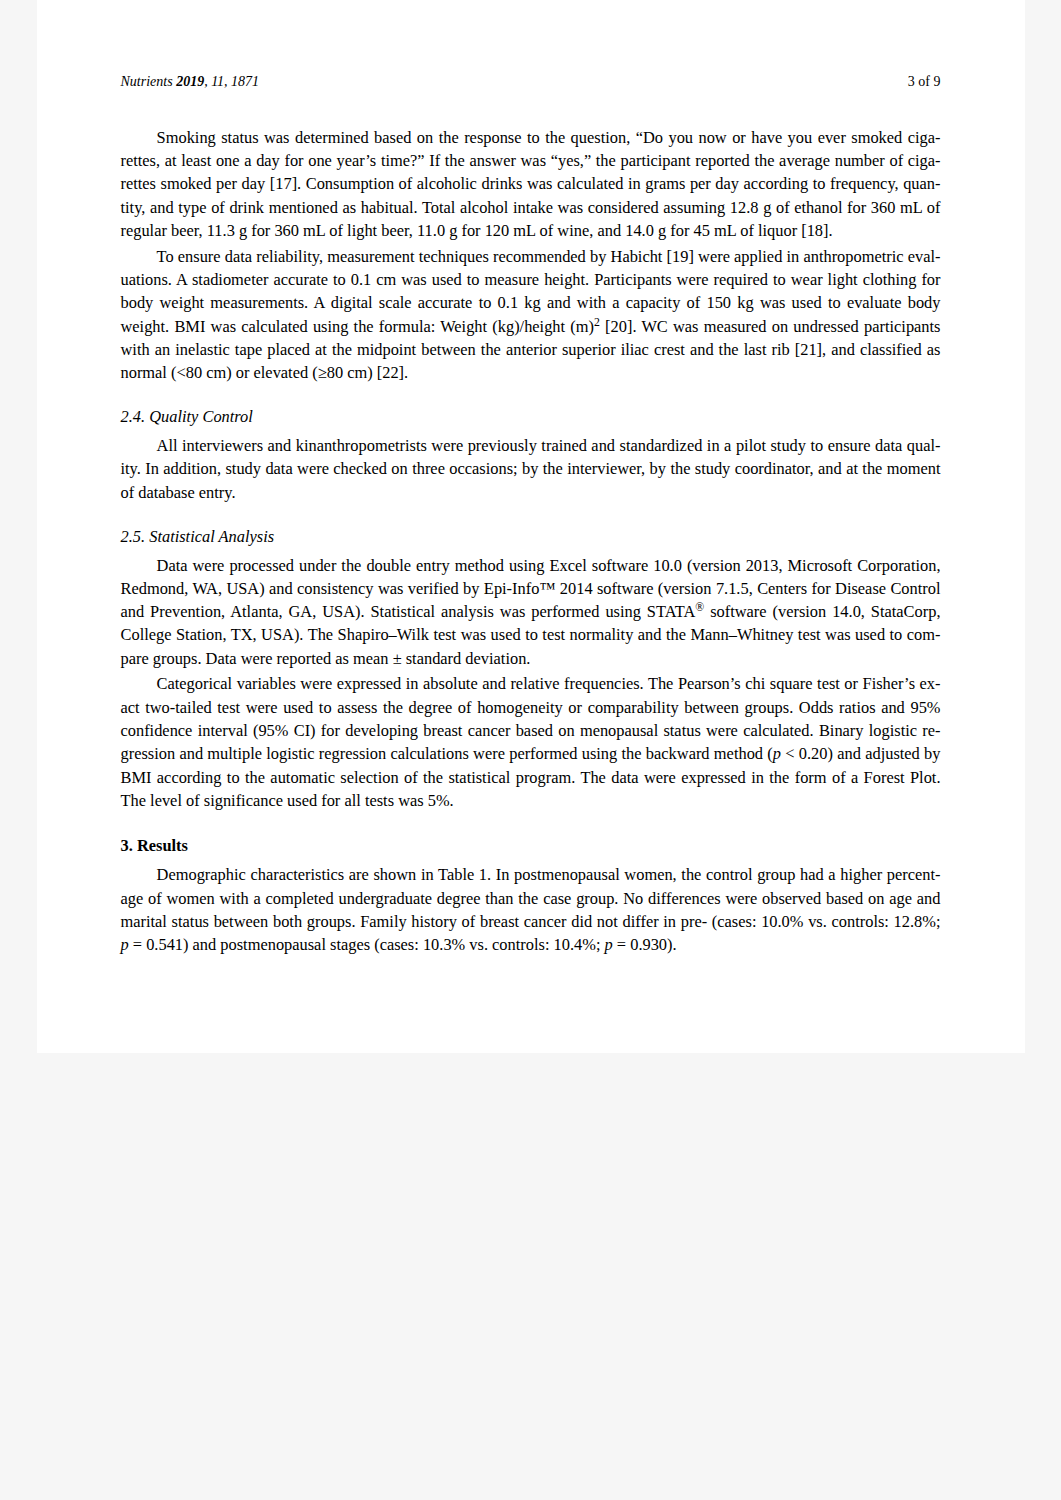Nutrients 2019, 11, 1871 3 of 9
Smoking status was determined based on the response to the question, “Do you now or have you ever smoked cigarettes, at least one a day for one year’s time?” If the answer was “yes,” the participant reported the average number of cigarettes smoked per day [17]. Consumption of alcoholic drinks was calculated in grams per day according to frequency, quantity, and type of drink mentioned as habitual. Total alcohol intake was considered assuming 12.8 g of ethanol for 360 mL of regular beer, 11.3 g for 360 mL of light beer, 11.0 g for 120 mL of wine, and 14.0 g for 45 mL of liquor [18].
To ensure data reliability, measurement techniques recommended by Habicht [19] were applied in anthropometric evaluations. A stadiometer accurate to 0.1 cm was used to measure height. Participants were required to wear light clothing for body weight measurements. A digital scale accurate to 0.1 kg and with a capacity of 150 kg was used to evaluate body weight. BMI was calculated using the formula: Weight (kg)/height (m)2 [20]. WC was measured on undressed participants with an inelastic tape placed at the midpoint between the anterior superior iliac crest and the last rib [21], and classified as normal (<80 cm) or elevated (≥80 cm) [22].
2.4. Quality Control
All interviewers and kinanthropometrists were previously trained and standardized in a pilot study to ensure data quality. In addition, study data were checked on three occasions; by the interviewer, by the study coordinator, and at the moment of database entry.
2.5. Statistical Analysis
Data were processed under the double entry method using Excel software 10.0 (version 2013, Microsoft Corporation, Redmond, WA, USA) and consistency was verified by Epi-Info™ 2014 software (version 7.1.5, Centers for Disease Control and Prevention, Atlanta, GA, USA). Statistical analysis was performed using STATA® software (version 14.0, StataCorp, College Station, TX, USA). The Shapiro–Wilk test was used to test normality and the Mann–Whitney test was used to compare groups. Data were reported as mean ± standard deviation.
Categorical variables were expressed in absolute and relative frequencies. The Pearson’s chi square test or Fisher’s exact two-tailed test were used to assess the degree of homogeneity or comparability between groups. Odds ratios and 95% confidence interval (95% CI) for developing breast cancer based on menopausal status were calculated. Binary logistic regression and multiple logistic regression calculations were performed using the backward method (p < 0.20) and adjusted by BMI according to the automatic selection of the statistical program. The data were expressed in the form of a Forest Plot. The level of significance used for all tests was 5%.
3. Results
Demographic characteristics are shown in Table 1. In postmenopausal women, the control group had a higher percentage of women with a completed undergraduate degree than the case group. No differences were observed based on age and marital status between both groups. Family history of breast cancer did not differ in pre- (cases: 10.0% vs. controls: 12.8%; p = 0.541) and postmenopausal stages (cases: 10.3% vs. controls: 10.4%; p = 0.930).